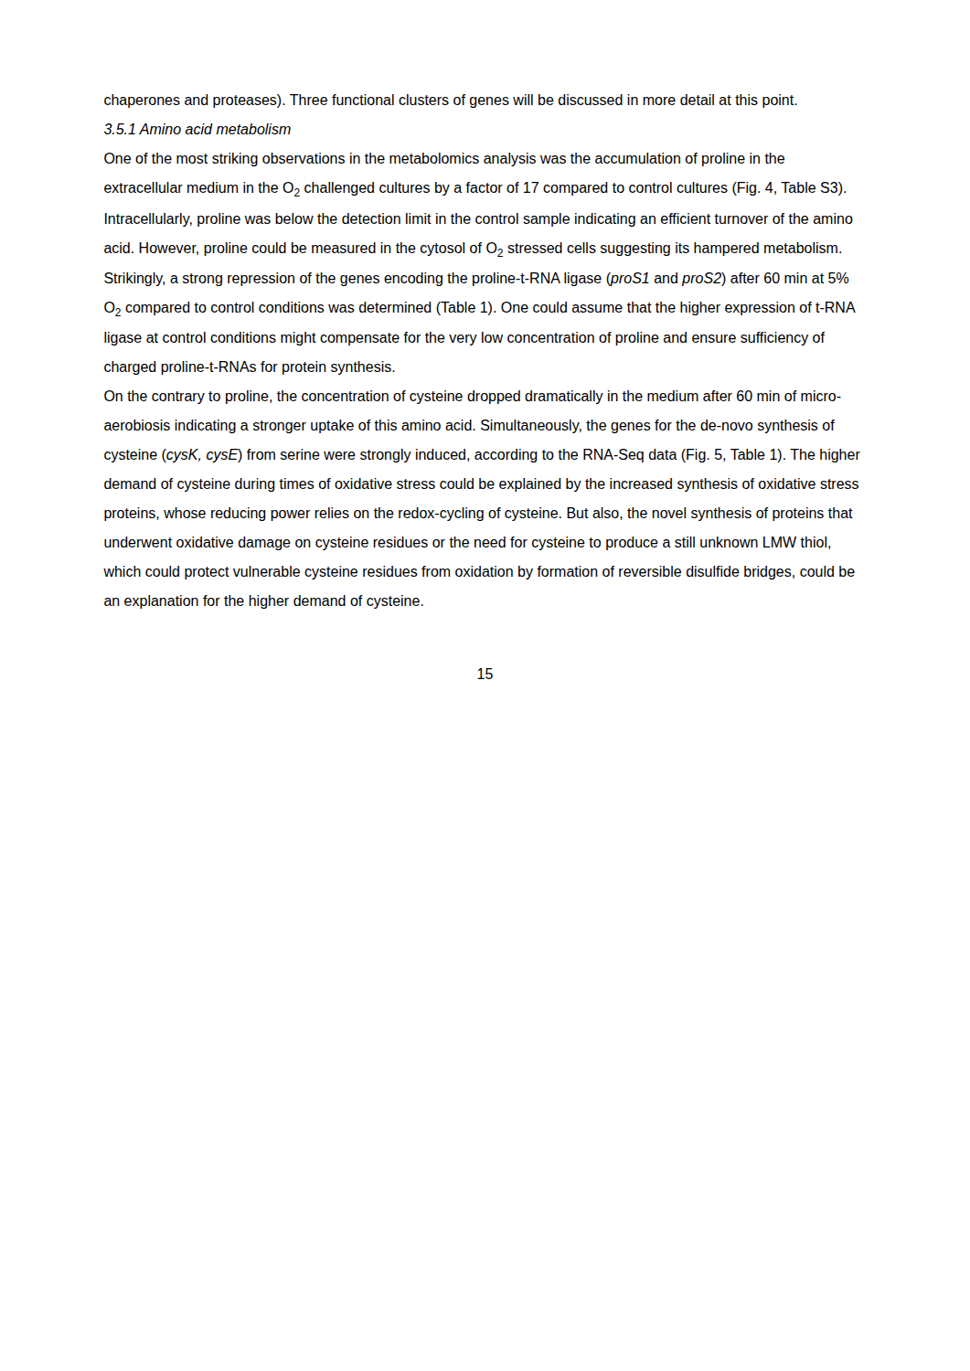chaperones and proteases). Three functional clusters of genes will be discussed in more detail at this point.
3.5.1 Amino acid metabolism
One of the most striking observations in the metabolomics analysis was the accumulation of proline in the extracellular medium in the O2 challenged cultures by a factor of 17 compared to control cultures (Fig. 4, Table S3). Intracellularly, proline was below the detection limit in the control sample indicating an efficient turnover of the amino acid. However, proline could be measured in the cytosol of O2 stressed cells suggesting its hampered metabolism. Strikingly, a strong repression of the genes encoding the proline-t-RNA ligase (proS1 and proS2) after 60 min at 5% O2 compared to control conditions was determined (Table 1). One could assume that the higher expression of t-RNA ligase at control conditions might compensate for the very low concentration of proline and ensure sufficiency of charged proline-t-RNAs for protein synthesis.
On the contrary to proline, the concentration of cysteine dropped dramatically in the medium after 60 min of micro-aerobiosis indicating a stronger uptake of this amino acid. Simultaneously, the genes for the de-novo synthesis of cysteine (cysK, cysE) from serine were strongly induced, according to the RNA-Seq data (Fig. 5, Table 1). The higher demand of cysteine during times of oxidative stress could be explained by the increased synthesis of oxidative stress proteins, whose reducing power relies on the redox-cycling of cysteine. But also, the novel synthesis of proteins that underwent oxidative damage on cysteine residues or the need for cysteine to produce a still unknown LMW thiol, which could protect vulnerable cysteine residues from oxidation by formation of reversible disulfide bridges, could be an explanation for the higher demand of cysteine.
15